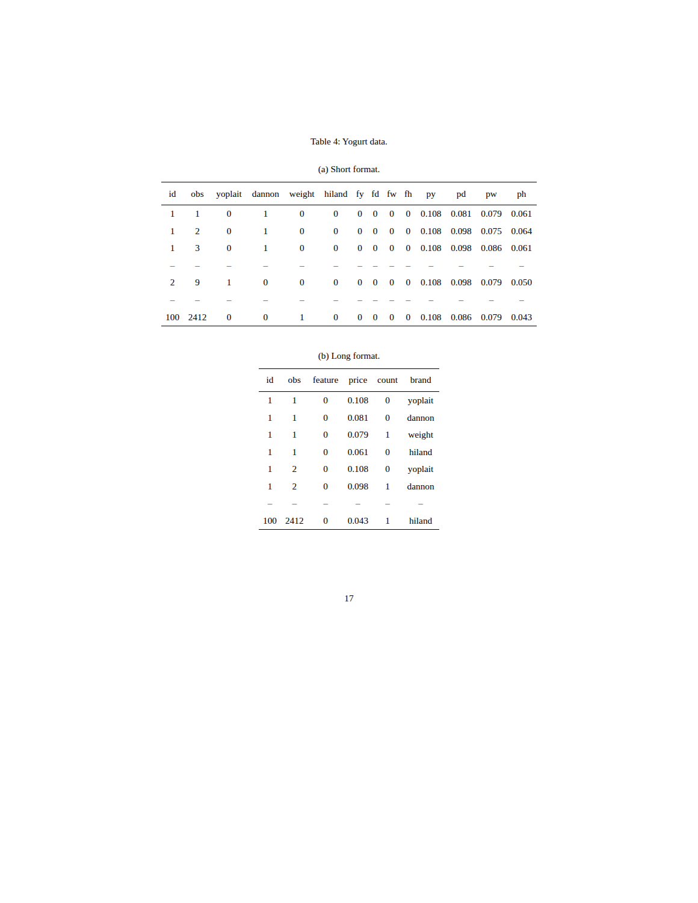Table 4: Yogurt data.
(a) Short format.
| id | obs | yoplait | dannon | weight | hiland | fy | fd | fw | fh | py | pd | pw | ph |
| --- | --- | --- | --- | --- | --- | --- | --- | --- | --- | --- | --- | --- | --- |
| 1 | 1 | 0 | 1 | 0 | 0 | 0 | 0 | 0 | 0 | 0.108 | 0.081 | 0.079 | 0.061 |
| 1 | 2 | 0 | 1 | 0 | 0 | 0 | 0 | 0 | 0 | 0.108 | 0.098 | 0.075 | 0.064 |
| 1 | 3 | 0 | 1 | 0 | 0 | 0 | 0 | 0 | 0 | 0.108 | 0.098 | 0.086 | 0.061 |
| – | – | – | – | – | – | – | – | – | – | – | – | – | – |
| 2 | 9 | 1 | 0 | 0 | 0 | 0 | 0 | 0 | 0 | 0.108 | 0.098 | 0.079 | 0.050 |
| – | – | – | – | – | – | – | – | – | – | – | – | – | – |
| 100 | 2412 | 0 | 0 | 1 | 0 | 0 | 0 | 0 | 0 | 0.108 | 0.086 | 0.079 | 0.043 |
(b) Long format.
| id | obs | feature | price | count | brand |
| --- | --- | --- | --- | --- | --- |
| 1 | 1 | 0 | 0.108 | 0 | yoplait |
| 1 | 1 | 0 | 0.081 | 0 | dannon |
| 1 | 1 | 0 | 0.079 | 1 | weight |
| 1 | 1 | 0 | 0.061 | 0 | hiland |
| 1 | 2 | 0 | 0.108 | 0 | yoplait |
| 1 | 2 | 0 | 0.098 | 1 | dannon |
| – | – | – | – | – | – |
| 100 | 2412 | 0 | 0.043 | 1 | hiland |
17